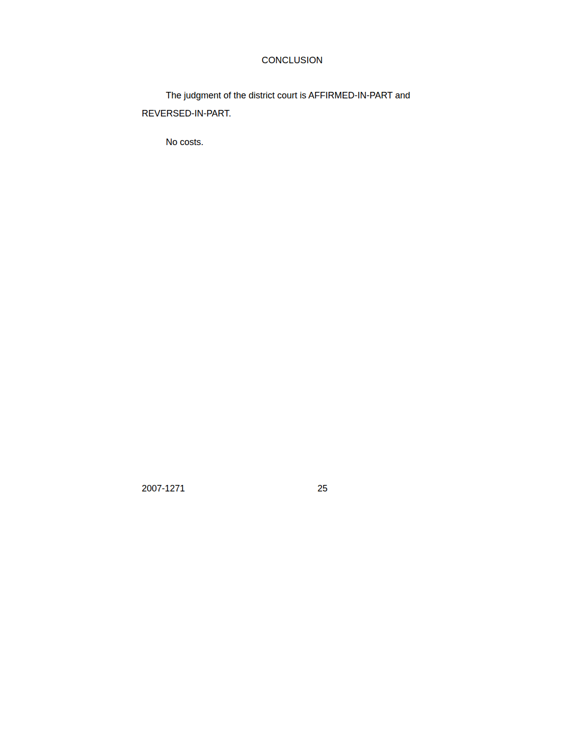CONCLUSION
The judgment of the district court is AFFIRMED-IN-PART and REVERSED-IN-PART.
No costs.
2007-1271 25